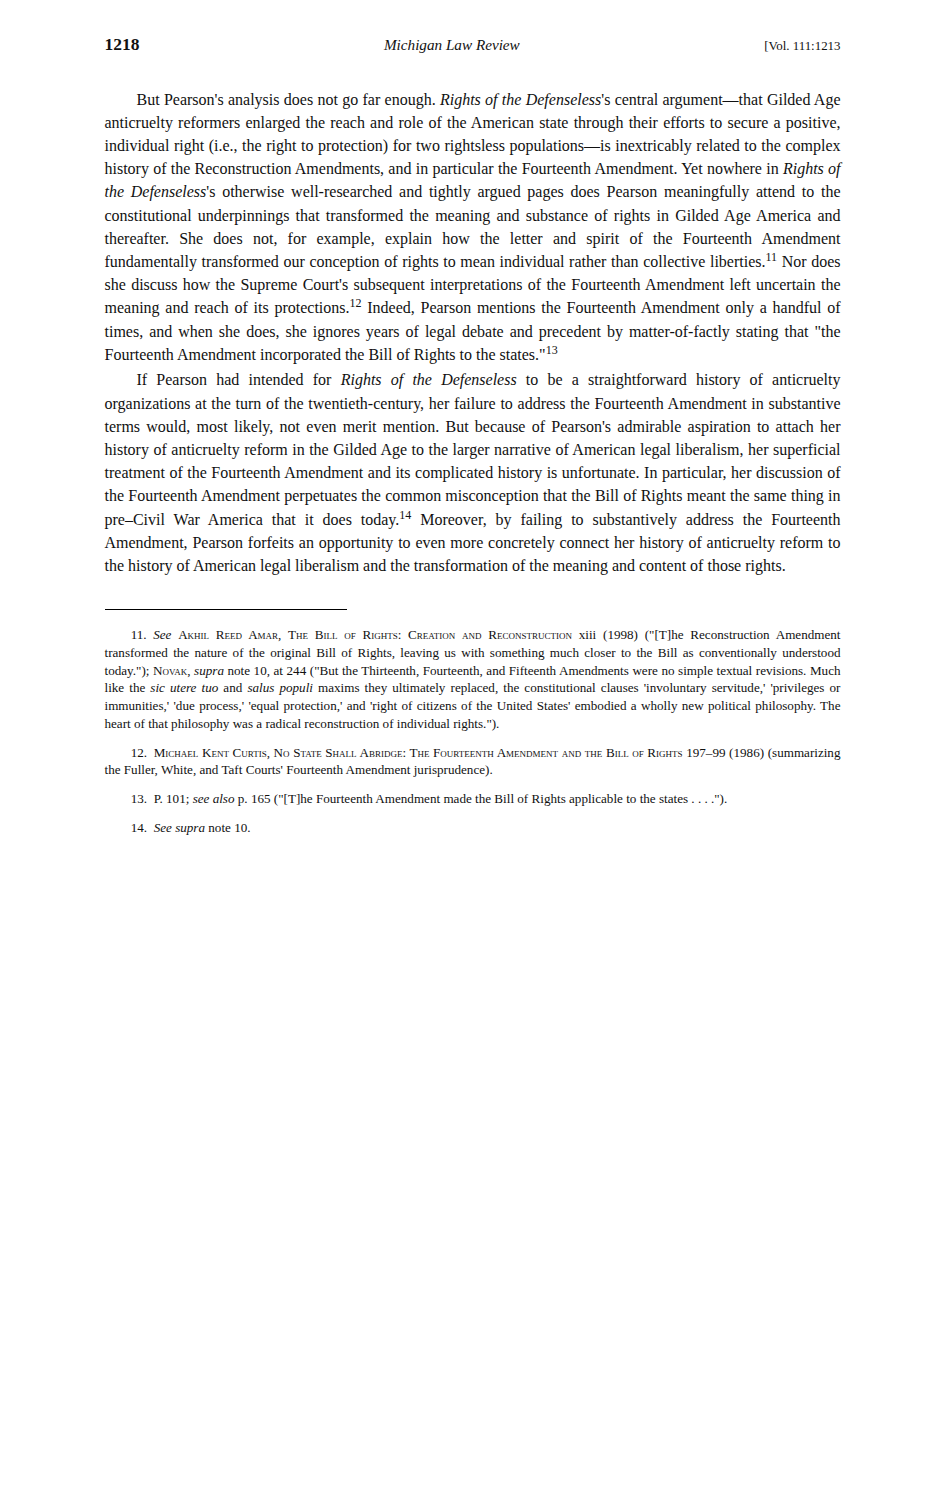1218 Michigan Law Review [Vol. 111:1213
But Pearson's analysis does not go far enough. Rights of the Defenseless's central argument—that Gilded Age anticruelty reformers enlarged the reach and role of the American state through their efforts to secure a positive, individual right (i.e., the right to protection) for two rightsless populations—is inextricably related to the complex history of the Reconstruction Amendments, and in particular the Fourteenth Amendment. Yet nowhere in Rights of the Defenseless's otherwise well-researched and tightly argued pages does Pearson meaningfully attend to the constitutional underpinnings that transformed the meaning and substance of rights in Gilded Age America and thereafter. She does not, for example, explain how the letter and spirit of the Fourteenth Amendment fundamentally transformed our conception of rights to mean individual rather than collective liberties.11 Nor does she discuss how the Supreme Court's subsequent interpretations of the Fourteenth Amendment left uncertain the meaning and reach of its protections.12 Indeed, Pearson mentions the Fourteenth Amendment only a handful of times, and when she does, she ignores years of legal debate and precedent by matter-of-factly stating that "the Fourteenth Amendment incorporated the Bill of Rights to the states."13
If Pearson had intended for Rights of the Defenseless to be a straightforward history of anticruelty organizations at the turn of the twentieth-century, her failure to address the Fourteenth Amendment in substantive terms would, most likely, not even merit mention. But because of Pearson's admirable aspiration to attach her history of anticruelty reform in the Gilded Age to the larger narrative of American legal liberalism, her superficial treatment of the Fourteenth Amendment and its complicated history is unfortunate. In particular, her discussion of the Fourteenth Amendment perpetuates the common misconception that the Bill of Rights meant the same thing in pre–Civil War America that it does today.14 Moreover, by failing to substantively address the Fourteenth Amendment, Pearson forfeits an opportunity to even more concretely connect her history of anticruelty reform to the history of American legal liberalism and the transformation of the meaning and content of those rights.
See Akhil Reed Amar, The Bill of Rights: Creation and Reconstruction xiii (1998) ("[T]he Reconstruction Amendment transformed the nature of the original Bill of Rights, leaving us with something much closer to the Bill as conventionally understood today."); Novak, supra note 10, at 244 ("But the Thirteenth, Fourteenth, and Fifteenth Amendments were no simple textual revisions. Much like the sic utere tuo and salus populi maxims they ultimately replaced, the constitutional clauses 'involuntary servitude,' 'privileges or immunities,' 'due process,' 'equal protection,' and 'right of citizens of the United States' embodied a wholly new political philosophy. The heart of that philosophy was a radical reconstruction of individual rights.").
Michael Kent Curtis, No State Shall Abridge: The Fourteenth Amendment and the Bill of Rights 197–99 (1986) (summarizing the Fuller, White, and Taft Courts' Fourteenth Amendment jurisprudence).
P. 101; see also p. 165 ("[T]he Fourteenth Amendment made the Bill of Rights applicable to the states . . . .").
See supra note 10.